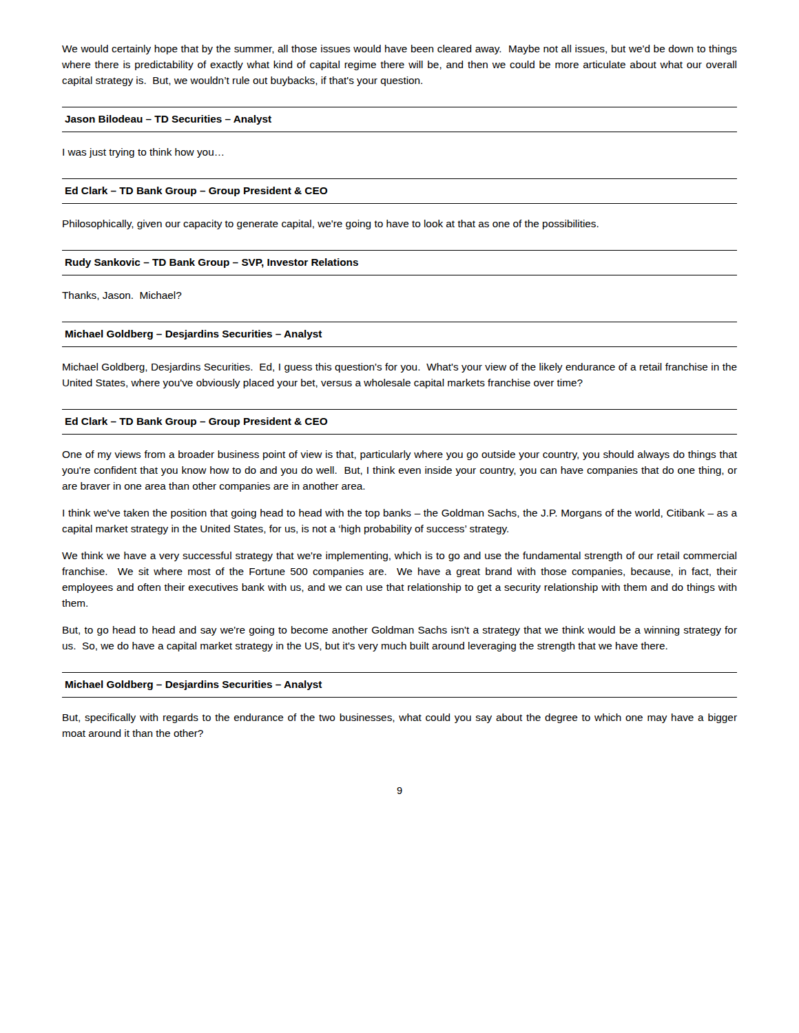We would certainly hope that by the summer, all those issues would have been cleared away. Maybe not all issues, but we'd be down to things where there is predictability of exactly what kind of capital regime there will be, and then we could be more articulate about what our overall capital strategy is. But, we wouldn’t rule out buybacks, if that's your question.
Jason Bilodeau – TD Securities – Analyst
I was just trying to think how you…
Ed Clark – TD Bank Group – Group President & CEO
Philosophically, given our capacity to generate capital, we're going to have to look at that as one of the possibilities.
Rudy Sankovic – TD Bank Group – SVP, Investor Relations
Thanks, Jason. Michael?
Michael Goldberg – Desjardins Securities – Analyst
Michael Goldberg, Desjardins Securities. Ed, I guess this question's for you. What's your view of the likely endurance of a retail franchise in the United States, where you've obviously placed your bet, versus a wholesale capital markets franchise over time?
Ed Clark – TD Bank Group – Group President & CEO
One of my views from a broader business point of view is that, particularly where you go outside your country, you should always do things that you're confident that you know how to do and you do well. But, I think even inside your country, you can have companies that do one thing, or are braver in one area than other companies are in another area.
I think we've taken the position that going head to head with the top banks – the Goldman Sachs, the J.P. Morgans of the world, Citibank – as a capital market strategy in the United States, for us, is not a ‘high probability of success’ strategy.
We think we have a very successful strategy that we're implementing, which is to go and use the fundamental strength of our retail commercial franchise. We sit where most of the Fortune 500 companies are. We have a great brand with those companies, because, in fact, their employees and often their executives bank with us, and we can use that relationship to get a security relationship with them and do things with them.
But, to go head to head and say we're going to become another Goldman Sachs isn't a strategy that we think would be a winning strategy for us. So, we do have a capital market strategy in the US, but it's very much built around leveraging the strength that we have there.
Michael Goldberg – Desjardins Securities – Analyst
But, specifically with regards to the endurance of the two businesses, what could you say about the degree to which one may have a bigger moat around it than the other?
9